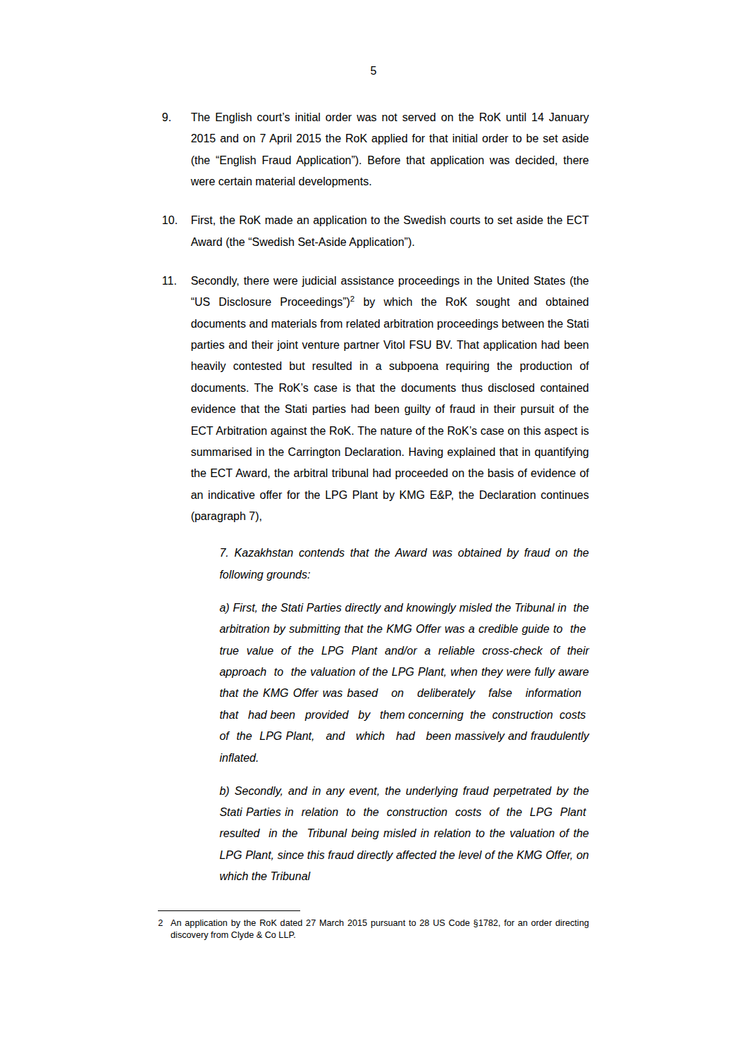5
The English court’s initial order was not served on the RoK until 14 January 2015 and on 7 April 2015 the RoK applied for that initial order to be set aside (the “English Fraud Application”). Before that application was decided, there were certain material developments.
First, the RoK made an application to the Swedish courts to set aside the ECT Award (the “Swedish Set-Aside Application”).
Secondly, there were judicial assistance proceedings in the United States (the “US Disclosure Proceedings”)2 by which the RoK sought and obtained documents and materials from related arbitration proceedings between the Stati parties and their joint venture partner Vitol FSU BV. That application had been heavily contested but resulted in a subpoena requiring the production of documents. The RoK’s case is that the documents thus disclosed contained evidence that the Stati parties had been guilty of fraud in their pursuit of the ECT Arbitration against the RoK. The nature of the RoK’s case on this aspect is summarised in the Carrington Declaration. Having explained that in quantifying the ECT Award, the arbitral tribunal had proceeded on the basis of evidence of an indicative offer for the LPG Plant by KMG E&P, the Declaration continues (paragraph 7),
7. Kazakhstan contends that the Award was obtained by fraud on the following grounds:
a) First, the Stati Parties directly and knowingly misled the Tribunal in the arbitration by submitting that the KMG Offer was a credible guide to the true value of the LPG Plant and/or a reliable cross-check of their approach to the valuation of the LPG Plant, when they were fully aware that the KMG Offer was based on deliberately false information that had been provided by them concerning the construction costs of the LPG Plant, and which had been massively and fraudulently inflated.
b) Secondly, and in any event, the underlying fraud perpetrated by the Stati Parties in relation to the construction costs of the LPG Plant resulted in the Tribunal being misled in relation to the valuation of the LPG Plant, since this fraud directly affected the level of the KMG Offer, on which the Tribunal
2 An application by the RoK dated 27 March 2015 pursuant to 28 US Code §1782, for an order directing discovery from Clyde & Co LLP.